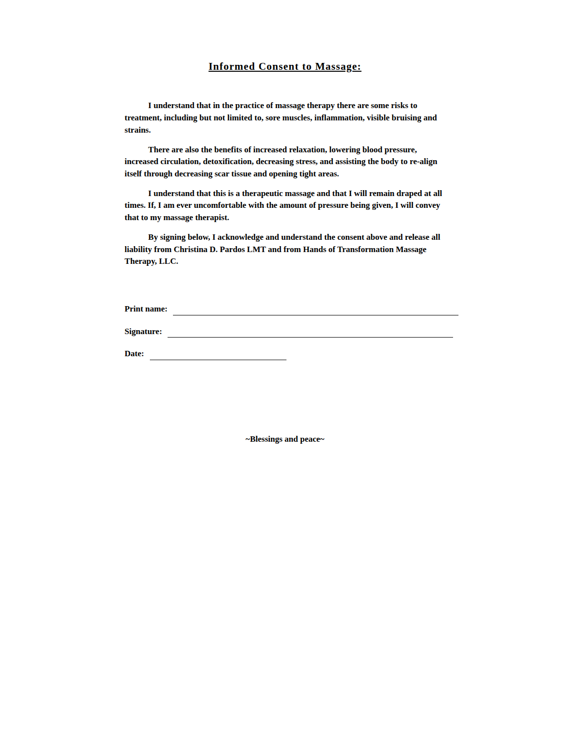Informed Consent to Massage:
I understand that in the practice of massage therapy there are some risks to treatment, including but not limited to, sore muscles, inflammation, visible bruising and strains.
There are also the benefits of increased relaxation, lowering blood pressure, increased circulation, detoxification, decreasing stress, and assisting the body to re-align itself through decreasing scar tissue and opening tight areas.
I understand that this is a therapeutic massage and that I will remain draped at all times. If, I am ever uncomfortable with the amount of pressure being given, I will convey that to my massage therapist.
By signing below, I acknowledge and understand the consent above and release all liability from Christina D. Pardos LMT and from Hands of Transformation Massage Therapy, LLC.
Print name:
Signature:
Date:
~Blessings and peace~